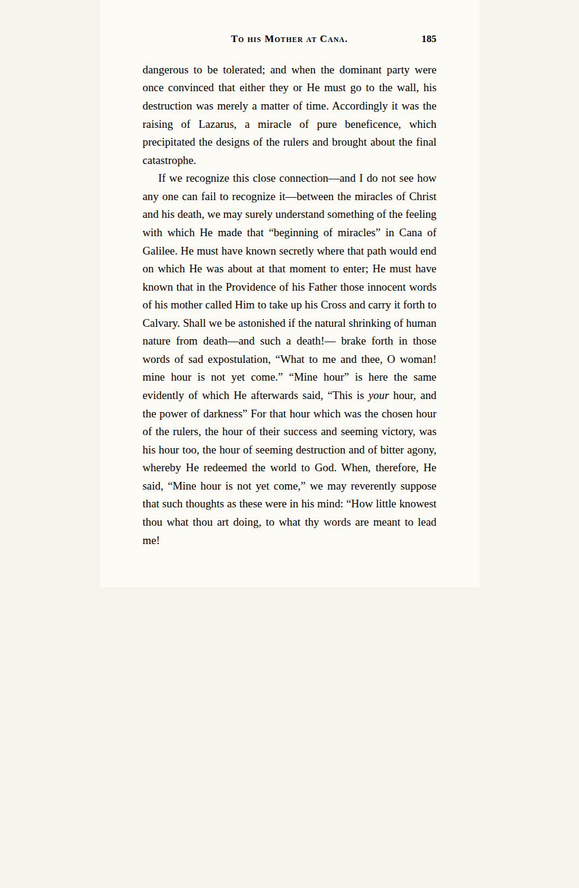To his Mother at Cana.185
dangerous to be tolerated; and when the dominant party were once convinced that either they or He must go to the wall, his destruction was merely a matter of time. Accordingly it was the raising of Lazarus, a miracle of pure beneficence, which precipitated the designs of the rulers and brought about the final catastrophe.
If we recognize this close connection—and I do not see how any one can fail to recognize it—between the miracles of Christ and his death, we may surely understand something of the feeling with which He made that “beginning of miracles” in Cana of Galilee. He must have known secretly where that path would end on which He was about at that moment to enter; He must have known that in the Providence of his Father those innocent words of his mother called Him to take up his Cross and carry it forth to Calvary. Shall we be astonished if the natural shrinking of human nature from death—and such a death!— brake forth in those words of sad expostulation, “What to me and thee, O woman! mine hour is not yet come.” “Mine hour” is here the same evidently of which He afterwards said, “This is your hour, and the power of darkness” For that hour which was the chosen hour of the rulers, the hour of their success and seeming victory, was his hour too, the hour of seeming destruction and of bitter agony, whereby He redeemed the world to God. When, therefore, He said, “Mine hour is not yet come,” we may reverently suppose that such thoughts as these were in his mind: “How little knowest thou what thou art doing, to what thy words are meant to lead me!